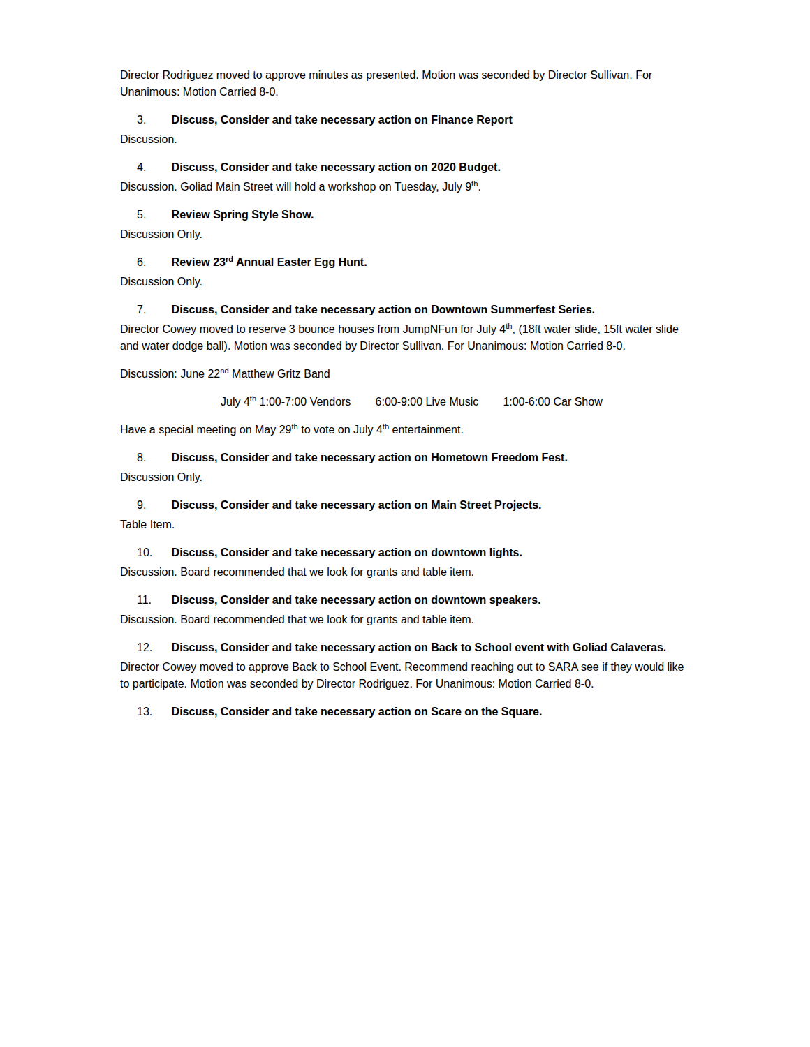Director Rodriguez moved to approve minutes as presented. Motion was seconded by Director Sullivan. For Unanimous: Motion Carried 8-0.
3. Discuss, Consider and take necessary action on Finance Report
Discussion.
4. Discuss, Consider and take necessary action on 2020 Budget.
Discussion. Goliad Main Street will hold a workshop on Tuesday, July 9th.
5. Review Spring Style Show.
Discussion Only.
6. Review 23rd Annual Easter Egg Hunt.
Discussion Only.
7. Discuss, Consider and take necessary action on Downtown Summerfest Series.
Director Cowey moved to reserve 3 bounce houses from JumpNFun for July 4th, (18ft water slide, 15ft water slide and water dodge ball). Motion was seconded by Director Sullivan. For Unanimous: Motion Carried 8-0.
Discussion: June 22nd Matthew Gritz Band
July 4th 1:00-7:00 Vendors 6:00-9:00 Live Music 1:00-6:00 Car Show
Have a special meeting on May 29th to vote on July 4th entertainment.
8. Discuss, Consider and take necessary action on Hometown Freedom Fest.
Discussion Only.
9. Discuss, Consider and take necessary action on Main Street Projects.
Table Item.
10. Discuss, Consider and take necessary action on downtown lights.
Discussion. Board recommended that we look for grants and table item.
11. Discuss, Consider and take necessary action on downtown speakers.
Discussion. Board recommended that we look for grants and table item.
12. Discuss, Consider and take necessary action on Back to School event with Goliad Calaveras.
Director Cowey moved to approve Back to School Event. Recommend reaching out to SARA see if they would like to participate. Motion was seconded by Director Rodriguez. For Unanimous: Motion Carried 8-0.
13. Discuss, Consider and take necessary action on Scare on the Square.